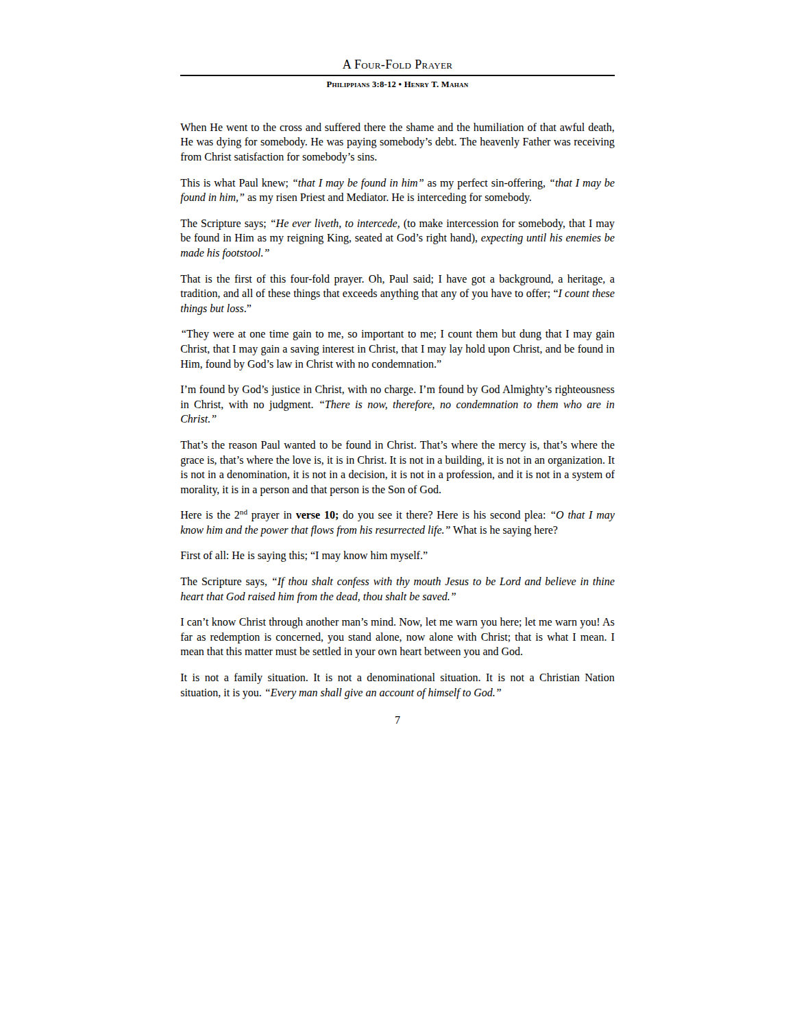A Four-Fold Prayer
Philippians 3:8-12 • Henry T. Mahan
When He went to the cross and suffered there the shame and the humiliation of that awful death, He was dying for somebody. He was paying somebody’s debt. The heavenly Father was receiving from Christ satisfaction for somebody’s sins.
This is what Paul knew; “that I may be found in him” as my perfect sin-offering, “that I may be found in him,” as my risen Priest and Mediator. He is interceding for somebody.
The Scripture says; “He ever liveth, to intercede, (to make intercession for somebody, that I may be found in Him as my reigning King, seated at God’s right hand), expecting until his enemies be made his footstool.”
That is the first of this four-fold prayer. Oh, Paul said; I have got a background, a heritage, a tradition, and all of these things that exceeds anything that any of you have to offer; “I count these things but loss.”
“They were at one time gain to me, so important to me; I count them but dung that I may gain Christ, that I may gain a saving interest in Christ, that I may lay hold upon Christ, and be found in Him, found by God’s law in Christ with no condemnation.”
I’m found by God’s justice in Christ, with no charge. I’m found by God Almighty’s righteousness in Christ, with no judgment. “There is now, therefore, no condemnation to them who are in Christ.”
That’s the reason Paul wanted to be found in Christ. That’s where the mercy is, that’s where the grace is, that’s where the love is, it is in Christ. It is not in a building, it is not in an organization. It is not in a denomination, it is not in a decision, it is not in a profession, and it is not in a system of morality, it is in a person and that person is the Son of God.
Here is the 2nd prayer in verse 10; do you see it there? Here is his second plea: “O that I may know him and the power that flows from his resurrected life.” What is he saying here?
First of all: He is saying this; “I may know him myself.”
The Scripture says, “If thou shalt confess with thy mouth Jesus to be Lord and believe in thine heart that God raised him from the dead, thou shalt be saved.”
I can’t know Christ through another man’s mind. Now, let me warn you here; let me warn you! As far as redemption is concerned, you stand alone, now alone with Christ; that is what I mean. I mean that this matter must be settled in your own heart between you and God.
It is not a family situation. It is not a denominational situation. It is not a Christian Nation situation, it is you. “Every man shall give an account of himself to God.”
7